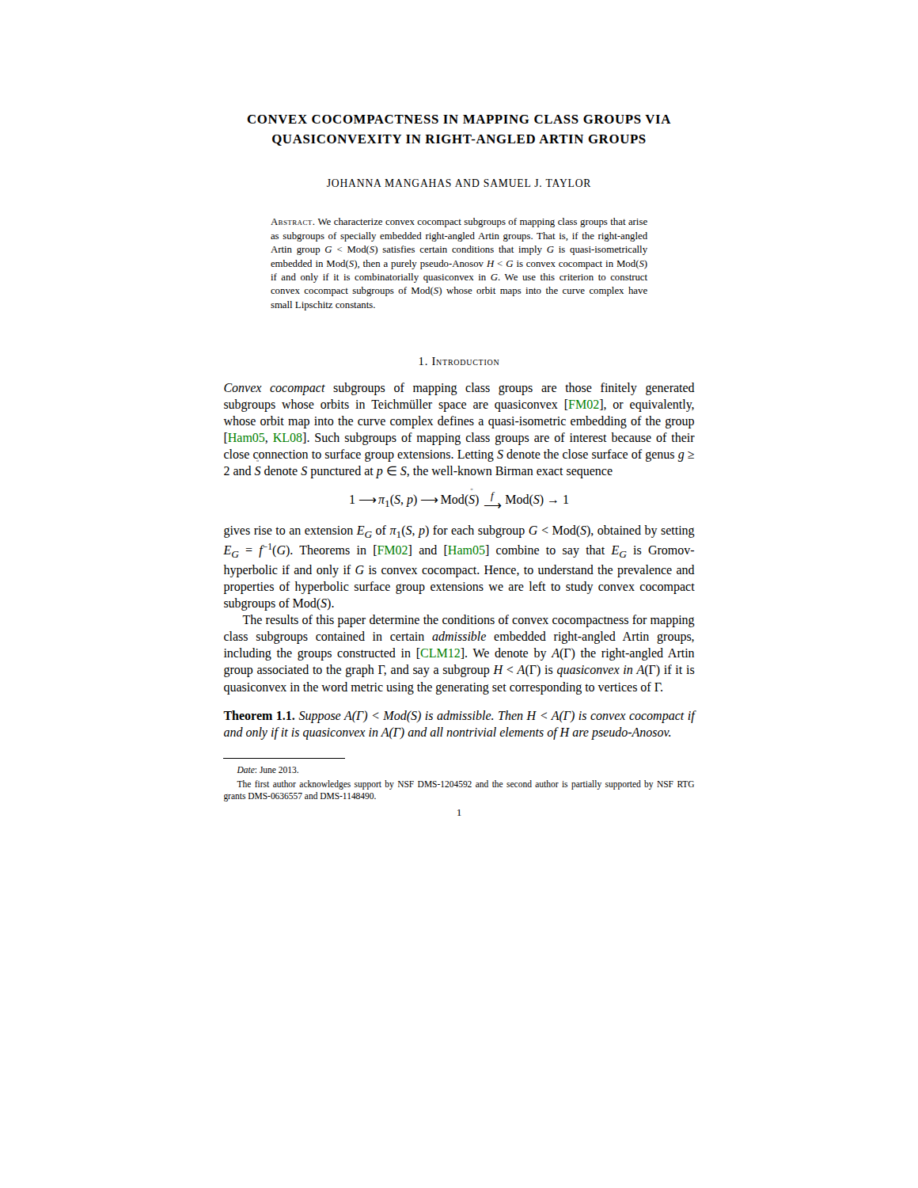Convex cocompactness in mapping class groups via
quasiconvexity in right-angled Artin groups
Johanna Mangahas and Samuel J. Taylor
Abstract. We characterize convex cocompact subgroups of mapping class groups that arise as subgroups of specially embedded right-angled Artin groups. That is, if the right-angled Artin group G < Mod(S) satisfies certain conditions that imply G is quasi-isometrically embedded in Mod(S), then a purely pseudo-Anosov H < G is convex cocompact in Mod(S) if and only if it is combinatorially quasiconvex in G. We use this criterion to construct convex cocompact subgroups of Mod(S) whose orbit maps into the curve complex have small Lipschitz constants.
1. Introduction
Convex cocompact subgroups of mapping class groups are those finitely generated subgroups whose orbits in Teichmüller space are quasiconvex [FM02], or equivalently, whose orbit map into the curve complex defines a quasi-isometric embedding of the group [Ham05, KL08]. Such subgroups of mapping class groups are of interest because of their close connection to surface group extensions. Letting S denote the close surface of genus g ≥ 2 and ◦S denote S punctured at p ∈ S, the well-known Birman exact sequence
1 ⟶ π1(S, p) ⟶ Mod(◦S) f⟶ Mod(S) → 1
gives rise to an extension EG of π1(S, p) for each subgroup G < Mod(S), obtained by setting EG = f−1(G). Theorems in [FM02] and [Ham05] combine to say that EG is Gromov-hyperbolic if and only if G is convex cocompact. Hence, to understand the prevalence and properties of hyperbolic surface group extensions we are left to study convex cocompact subgroups of Mod(S).
The results of this paper determine the conditions of convex cocompactness for mapping class subgroups contained in certain admissible embedded right-angled Artin groups, including the groups constructed in [CLM12]. We denote by A(Γ) the right-angled Artin group associated to the graph Γ, and say a subgroup H < A(Γ) is quasiconvex in A(Γ) if it is quasiconvex in the word metric using the generating set corresponding to vertices of Γ.
Theorem 1.1. Suppose A(Γ) < Mod(S) is admissible. Then H < A(Γ) is convex cocompact if and only if it is quasiconvex in A(Γ) and all nontrivial elements of H are pseudo-Anosov.
Date: June 2013.
The first author acknowledges support by NSF DMS-1204592 and the second author is partially supported by NSF RTG grants DMS-0636557 and DMS-1148490.
1